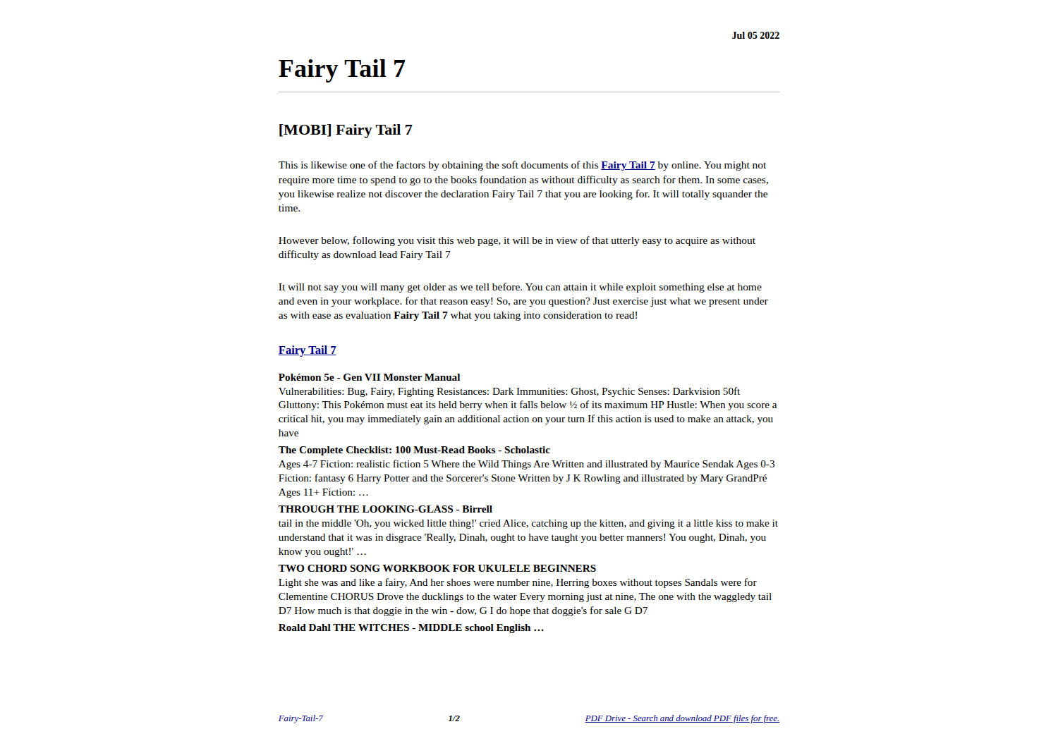Jul 05 2022
Fairy Tail 7
[MOBI] Fairy Tail 7
This is likewise one of the factors by obtaining the soft documents of this Fairy Tail 7 by online. You might not require more time to spend to go to the books foundation as without difficulty as search for them. In some cases, you likewise realize not discover the declaration Fairy Tail 7 that you are looking for. It will totally squander the time.
However below, following you visit this web page, it will be in view of that utterly easy to acquire as without difficulty as download lead Fairy Tail 7
It will not say you will many get older as we tell before. You can attain it while exploit something else at home and even in your workplace. for that reason easy! So, are you question? Just exercise just what we present under as with ease as evaluation Fairy Tail 7 what you taking into consideration to read!
Fairy Tail 7
Pokémon 5e - Gen VII Monster Manual
Vulnerabilities: Bug, Fairy, Fighting Resistances: Dark Immunities: Ghost, Psychic Senses: Darkvision 50ft Gluttony: This Pokémon must eat its held berry when it falls below ½ of its maximum HP Hustle: When you score a critical hit, you may immediately gain an additional action on your turn If this action is used to make an attack, you have
The Complete Checklist: 100 Must-Read Books - Scholastic
Ages 4-7 Fiction: realistic fiction 5 Where the Wild Things Are Written and illustrated by Maurice Sendak Ages 0-3 Fiction: fantasy 6 Harry Potter and the Sorcerer's Stone Written by J K Rowling and illustrated by Mary GrandPré Ages 11+ Fiction: …
THROUGH THE LOOKING-GLASS - Birrell
tail in the middle 'Oh, you wicked little thing!' cried Alice, catching up the kitten, and giving it a little kiss to make it understand that it was in disgrace 'Really, Dinah, ought to have taught you better manners! You ought, Dinah, you know you ought!' …
TWO CHORD SONG WORKBOOK FOR UKULELE BEGINNERS
Light she was and like a fairy, And her shoes were number nine, Herring boxes without topses Sandals were for Clementine CHORUS Drove the ducklings to the water Every morning just at nine, The one with the waggledy tail D7 How much is that doggie in the win - dow, G I do hope that doggie's for sale G D7
Roald Dahl THE WITCHES - MIDDLE school English …
Fairy-Tail-7
1/2
PDF Drive - Search and download PDF files for free.